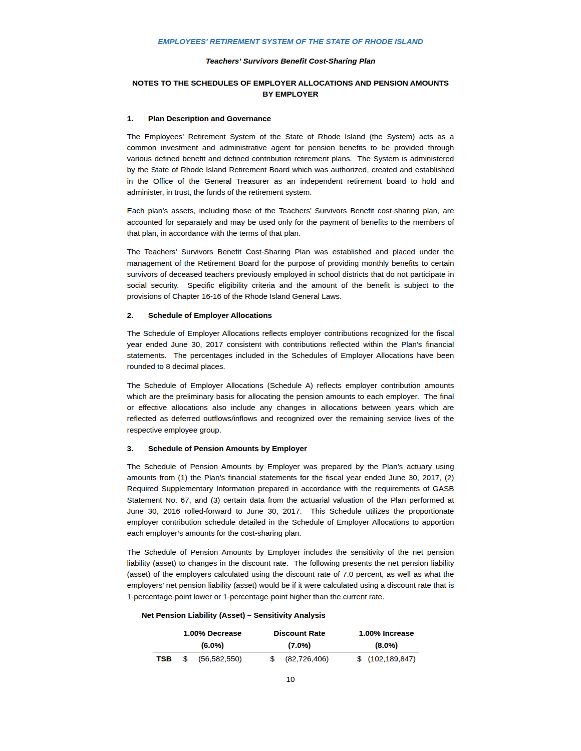EMPLOYEES' RETIREMENT SYSTEM OF THE STATE OF RHODE ISLAND
Teachers’ Survivors Benefit Cost-Sharing Plan
NOTES TO THE SCHEDULES OF EMPLOYER ALLOCATIONS AND PENSION AMOUNTS BY EMPLOYER
1. Plan Description and Governance
The Employees' Retirement System of the State of Rhode Island (the System) acts as a common investment and administrative agent for pension benefits to be provided through various defined benefit and defined contribution retirement plans. The System is administered by the State of Rhode Island Retirement Board which was authorized, created and established in the Office of the General Treasurer as an independent retirement board to hold and administer, in trust, the funds of the retirement system.
Each plan’s assets, including those of the Teachers’ Survivors Benefit cost-sharing plan, are accounted for separately and may be used only for the payment of benefits to the members of that plan, in accordance with the terms of that plan.
The Teachers’ Survivors Benefit Cost-Sharing Plan was established and placed under the management of the Retirement Board for the purpose of providing monthly benefits to certain survivors of deceased teachers previously employed in school districts that do not participate in social security. Specific eligibility criteria and the amount of the benefit is subject to the provisions of Chapter 16-16 of the Rhode Island General Laws.
2. Schedule of Employer Allocations
The Schedule of Employer Allocations reflects employer contributions recognized for the fiscal year ended June 30, 2017 consistent with contributions reflected within the Plan’s financial statements. The percentages included in the Schedules of Employer Allocations have been rounded to 8 decimal places.
The Schedule of Employer Allocations (Schedule A) reflects employer contribution amounts which are the preliminary basis for allocating the pension amounts to each employer. The final or effective allocations also include any changes in allocations between years which are reflected as deferred outflows/inflows and recognized over the remaining service lives of the respective employee group.
3. Schedule of Pension Amounts by Employer
The Schedule of Pension Amounts by Employer was prepared by the Plan’s actuary using amounts from (1) the Plan’s financial statements for the fiscal year ended June 30, 2017, (2) Required Supplementary Information prepared in accordance with the requirements of GASB Statement No. 67, and (3) certain data from the actuarial valuation of the Plan performed at June 30, 2016 rolled-forward to June 30, 2017. This Schedule utilizes the proportionate employer contribution schedule detailed in the Schedule of Employer Allocations to apportion each employer’s amounts for the cost-sharing plan.
The Schedule of Pension Amounts by Employer includes the sensitivity of the net pension liability (asset) to changes in the discount rate. The following presents the net pension liability (asset) of the employers calculated using the discount rate of 7.0 percent, as well as what the employers’ net pension liability (asset) would be if it were calculated using a discount rate that is 1-percentage-point lower or 1-percentage-point higher than the current rate.
Net Pension Liability (Asset) – Sensitivity Analysis
| | 1.00% Decrease | | Discount Rate | | 1.00% Increase |
| --- | --- | --- | --- | --- | --- |
| | (6.0%) | | (7.0%) | | (8.0%) |
| TSB | $ | (56,582,550) | | $ | (82,726,406) | | $ | (102,189,847) |
10